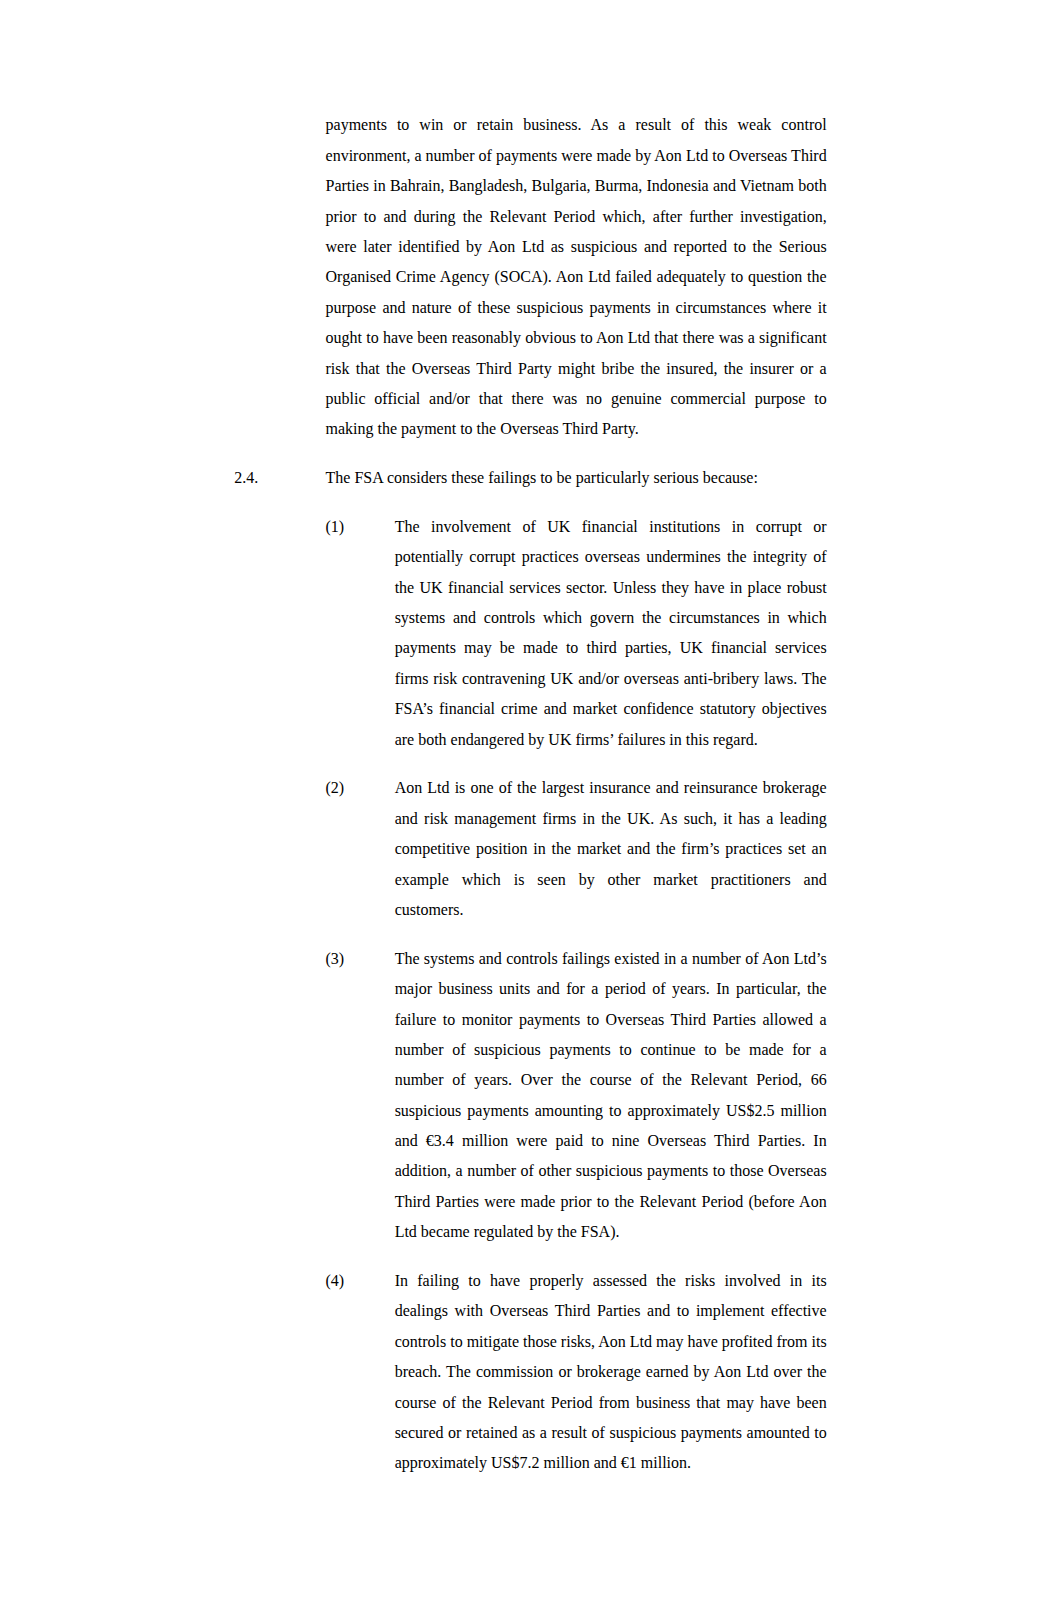payments to win or retain business. As a result of this weak control environment, a number of payments were made by Aon Ltd to Overseas Third Parties in Bahrain, Bangladesh, Bulgaria, Burma, Indonesia and Vietnam both prior to and during the Relevant Period which, after further investigation, were later identified by Aon Ltd as suspicious and reported to the Serious Organised Crime Agency (SOCA). Aon Ltd failed adequately to question the purpose and nature of these suspicious payments in circumstances where it ought to have been reasonably obvious to Aon Ltd that there was a significant risk that the Overseas Third Party might bribe the insured, the insurer or a public official and/or that there was no genuine commercial purpose to making the payment to the Overseas Third Party.
2.4.
The FSA considers these failings to be particularly serious because:
(1)
The involvement of UK financial institutions in corrupt or potentially corrupt practices overseas undermines the integrity of the UK financial services sector. Unless they have in place robust systems and controls which govern the circumstances in which payments may be made to third parties, UK financial services firms risk contravening UK and/or overseas anti-bribery laws. The FSA’s financial crime and market confidence statutory objectives are both endangered by UK firms’ failures in this regard.
(2)
Aon Ltd is one of the largest insurance and reinsurance brokerage and risk management firms in the UK. As such, it has a leading competitive position in the market and the firm’s practices set an example which is seen by other market practitioners and customers.
(3)
The systems and controls failings existed in a number of Aon Ltd’s major business units and for a period of years. In particular, the failure to monitor payments to Overseas Third Parties allowed a number of suspicious payments to continue to be made for a number of years. Over the course of the Relevant Period, 66 suspicious payments amounting to approximately US$2.5 million and €3.4 million were paid to nine Overseas Third Parties. In addition, a number of other suspicious payments to those Overseas Third Parties were made prior to the Relevant Period (before Aon Ltd became regulated by the FSA).
(4)
In failing to have properly assessed the risks involved in its dealings with Overseas Third Parties and to implement effective controls to mitigate those risks, Aon Ltd may have profited from its breach. The commission or brokerage earned by Aon Ltd over the course of the Relevant Period from business that may have been secured or retained as a result of suspicious payments amounted to approximately US$7.2 million and €1 million.